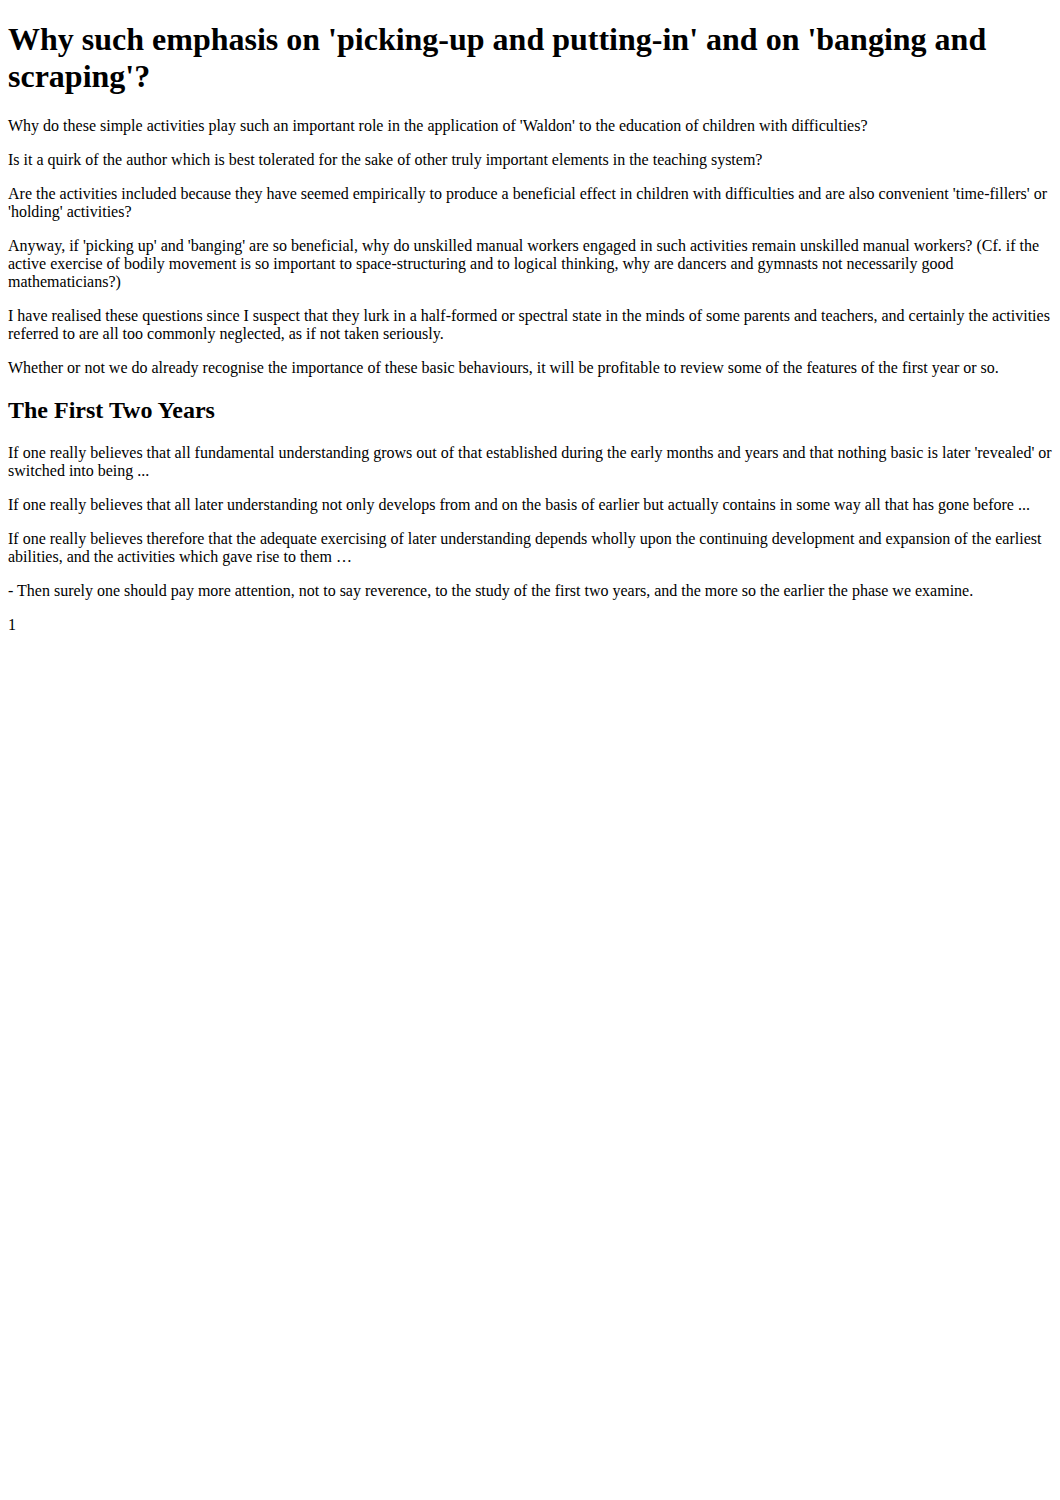Why such emphasis on 'picking-up and putting-in' and on 'banging and scraping'?
Why do these simple activities play such an important role in the application of 'Waldon' to the education of children with difficulties?
Is it a quirk of the author which is best tolerated for the sake of other truly important elements in the teaching system?
Are the activities included because they have seemed empirically to produce a beneficial effect in children with difficulties and are also convenient 'time-fillers' or 'holding' activities?
Anyway, if 'picking up' and 'banging' are so beneficial, why do unskilled manual workers engaged in such activities remain unskilled manual workers? (Cf. if the active exercise of bodily movement is so important to space-structuring and to logical thinking, why are dancers and gymnasts not necessarily good mathematicians?)
I have realised these questions since I suspect that they lurk in a half-formed or spectral state in the minds of some parents and teachers, and certainly the activities referred to are all too commonly neglected, as if not taken seriously.
Whether or not we do already recognise the importance of these basic behaviours, it will be profitable to review some of the features of the first year or so.
The First Two Years
If one really believes that all fundamental understanding grows out of that established during the early months and years and that nothing basic is later 'revealed' or switched into being ...
If one really believes that all later understanding not only develops from and on the basis of earlier but actually contains in some way all that has gone before ...
If one really believes therefore that the adequate exercising of later understanding depends wholly upon the continuing development and expansion of the earliest abilities, and the activities which gave rise to them …
- Then surely one should pay more attention, not to say reverence, to the study of the first two years, and the more so the earlier the phase we examine.
1